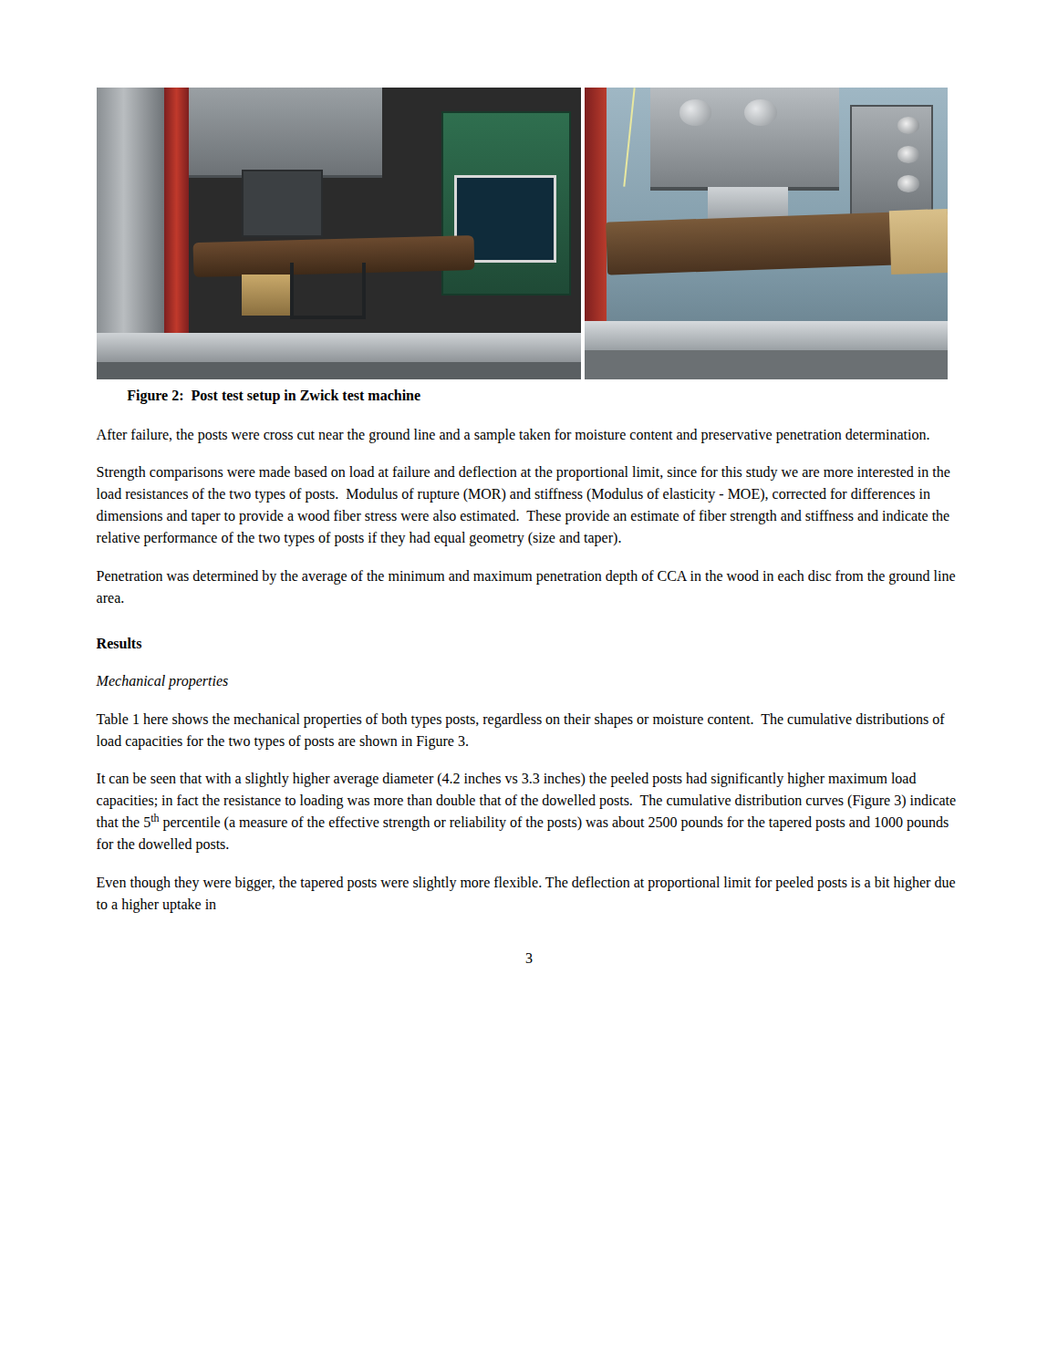Figure 2: Post test setup in Zwick test machine
After failure, the posts were cross cut near the ground line and a sample taken for moisture content and preservative penetration determination.
Strength comparisons were made based on load at failure and deflection at the proportional limit, since for this study we are more interested in the load resistances of the two types of posts. Modulus of rupture (MOR) and stiffness (Modulus of elasticity - MOE), corrected for differences in dimensions and taper to provide a wood fiber stress were also estimated. These provide an estimate of fiber strength and stiffness and indicate the relative performance of the two types of posts if they had equal geometry (size and taper).
Penetration was determined by the average of the minimum and maximum penetration depth of CCA in the wood in each disc from the ground line area.
Results
Mechanical properties
Table 1 here shows the mechanical properties of both types posts, regardless on their shapes or moisture content. The cumulative distributions of load capacities for the two types of posts are shown in Figure 3.
It can be seen that with a slightly higher average diameter (4.2 inches vs 3.3 inches) the peeled posts had significantly higher maximum load capacities; in fact the resistance to loading was more than double that of the dowelled posts. The cumulative distribution curves (Figure 3) indicate that the 5th percentile (a measure of the effective strength or reliability of the posts) was about 2500 pounds for the tapered posts and 1000 pounds for the dowelled posts.
Even though they were bigger, the tapered posts were slightly more flexible. The deflection at proportional limit for peeled posts is a bit higher due to a higher uptake in
3